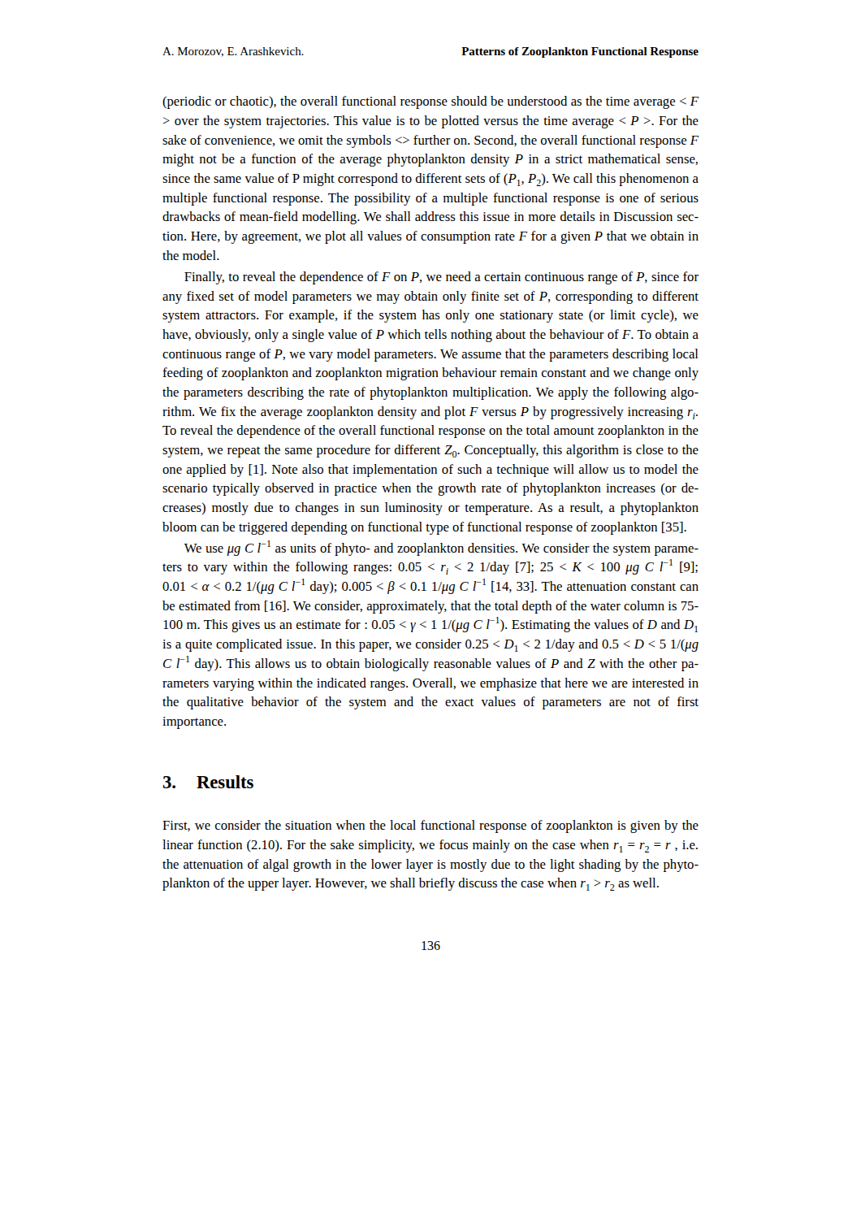A. Morozov, E. Arashkevich. Patterns of Zooplankton Functional Response
(periodic or chaotic), the overall functional response should be understood as the time average < F > over the system trajectories. This value is to be plotted versus the time average < P >. For the sake of convenience, we omit the symbols <> further on. Second, the overall functional response F might not be a function of the average phytoplankton density P in a strict mathematical sense, since the same value of P might correspond to different sets of (P1, P2). We call this phenomenon a multiple functional response. The possibility of a multiple functional response is one of serious drawbacks of mean-field modelling. We shall address this issue in more details in Discussion section. Here, by agreement, we plot all values of consumption rate F for a given P that we obtain in the model.
Finally, to reveal the dependence of F on P, we need a certain continuous range of P, since for any fixed set of model parameters we may obtain only finite set of P, corresponding to different system attractors. For example, if the system has only one stationary state (or limit cycle), we have, obviously, only a single value of P which tells nothing about the behaviour of F. To obtain a continuous range of P, we vary model parameters. We assume that the parameters describing local feeding of zooplankton and zooplankton migration behaviour remain constant and we change only the parameters describing the rate of phytoplankton multiplication. We apply the following algorithm. We fix the average zooplankton density and plot F versus P by progressively increasing ri. To reveal the dependence of the overall functional response on the total amount zooplankton in the system, we repeat the same procedure for different Z0. Conceptually, this algorithm is close to the one applied by [1]. Note also that implementation of such a technique will allow us to model the scenario typically observed in practice when the growth rate of phytoplankton increases (or decreases) mostly due to changes in sun luminosity or temperature. As a result, a phytoplankton bloom can be triggered depending on functional type of functional response of zooplankton [35].
We use μg C l−1 as units of phyto- and zooplankton densities. We consider the system parameters to vary within the following ranges: 0.05 < ri < 2 1/day [7]; 25 < K < 100 μg C l−1 [9]; 0.01 < α < 0.2 1/(μg C l−1 day); 0.005 < β < 0.1 1/μg C l−1 [14, 33]. The attenuation constant can be estimated from [16]. We consider, approximately, that the total depth of the water column is 75-100 m. This gives us an estimate for : 0.05 < γ < 1 1/(μg C l−1). Estimating the values of D and D1 is a quite complicated issue. In this paper, we consider 0.25 < D1 < 2 1/day and 0.5 < D < 5 1/(μg C l−1 day). This allows us to obtain biologically reasonable values of P and Z with the other parameters varying within the indicated ranges. Overall, we emphasize that here we are interested in the qualitative behavior of the system and the exact values of parameters are not of first importance.
3. Results
First, we consider the situation when the local functional response of zooplankton is given by the linear function (2.10). For the sake simplicity, we focus mainly on the case when r1 = r2 = r , i.e. the attenuation of algal growth in the lower layer is mostly due to the light shading by the phytoplankton of the upper layer. However, we shall briefly discuss the case when r1 > r2 as well.
136